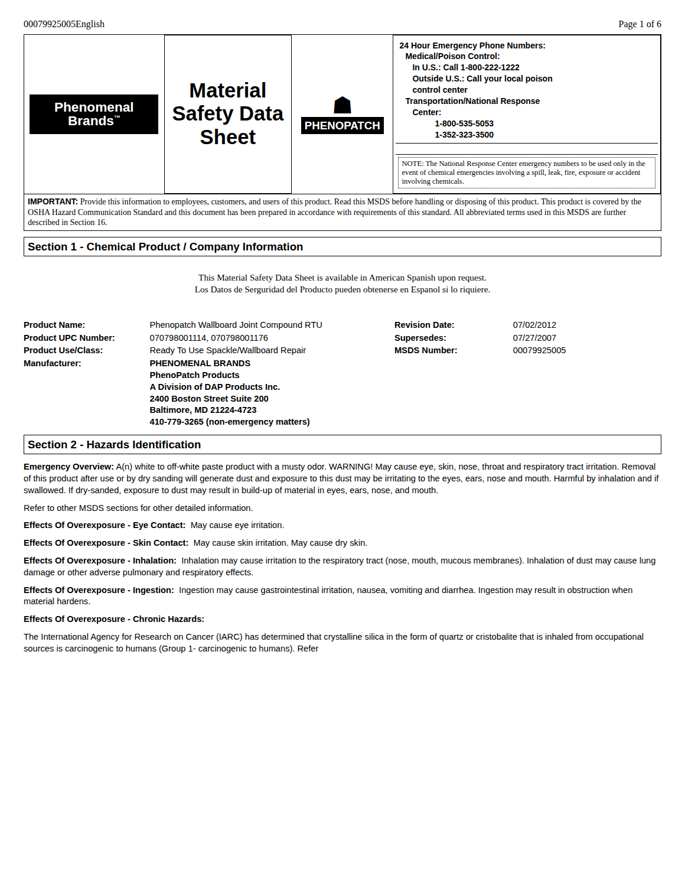00079925005English
Page 1 of 6
| Phenomenal Brands ™ | Material Safety Data Sheet | ☗ PHENOPATCH | 24 Hour Emergency Phone Numbers: Medical/Poison Control: In U.S.: Call 1-800-222-1222 Outside U.S.: Call your local poison control center Transportation/National Response Center: 1-800-535-5053 1-352-323-3500 NOTE: The National Response Center emergency numbers to be used only in the event of chemical emergencies involving a spill, leak, fire, exposure or accident involving chemicals. |
IMPORTANT: Provide this information to employees, customers, and users of this product. Read this MSDS before handling or disposing of this product. This product is covered by the OSHA Hazard Communication Standard and this document has been prepared in accordance with requirements of this standard. All abbreviated terms used in this MSDS are further described in Section 16.
Section 1 - Chemical Product / Company Information
This Material Safety Data Sheet is available in American Spanish upon request.
Los Datos de Serguridad del Producto pueden obtenerse en Espanol si lo riquiere.
| Product Name: | Phenopatch Wallboard Joint Compound RTU | Revision Date: | 07/02/2012 |
| Product UPC Number: | 070798001114, 070798001176 | Supersedes: | 07/27/2007 |
| Product Use/Class: | Ready To Use Spackle/Wallboard Repair | MSDS Number: | 00079925005 |
| Manufacturer: | PHENOMENAL BRANDS PhenoPatch Products A Division of DAP Products Inc. 2400 Boston Street Suite 200 Baltimore, MD 21224-4723 410-779-3265 (non-emergency matters) | | |
Section 2 - Hazards Identification
Emergency Overview: A(n) white to off-white paste product with a musty odor. WARNING! May cause eye, skin, nose, throat and respiratory tract irritation. Removal of this product after use or by dry sanding will generate dust and exposure to this dust may be irritating to the eyes, ears, nose and mouth. Harmful by inhalation and if swallowed. If dry-sanded, exposure to dust may result in build-up of material in eyes, ears, nose, and mouth.
Refer to other MSDS sections for other detailed information.
Effects Of Overexposure - Eye Contact: May cause eye irritation.
Effects Of Overexposure - Skin Contact: May cause skin irritation. May cause dry skin.
Effects Of Overexposure - Inhalation: Inhalation may cause irritation to the respiratory tract (nose, mouth, mucous membranes). Inhalation of dust may cause lung damage or other adverse pulmonary and respiratory effects.
Effects Of Overexposure - Ingestion: Ingestion may cause gastrointestinal irritation, nausea, vomiting and diarrhea. Ingestion may result in obstruction when material hardens.
Effects Of Overexposure - Chronic Hazards:
The International Agency for Research on Cancer (IARC) has determined that crystalline silica in the form of quartz or cristobalite that is inhaled from occupational sources is carcinogenic to humans (Group 1- carcinogenic to humans). Refer